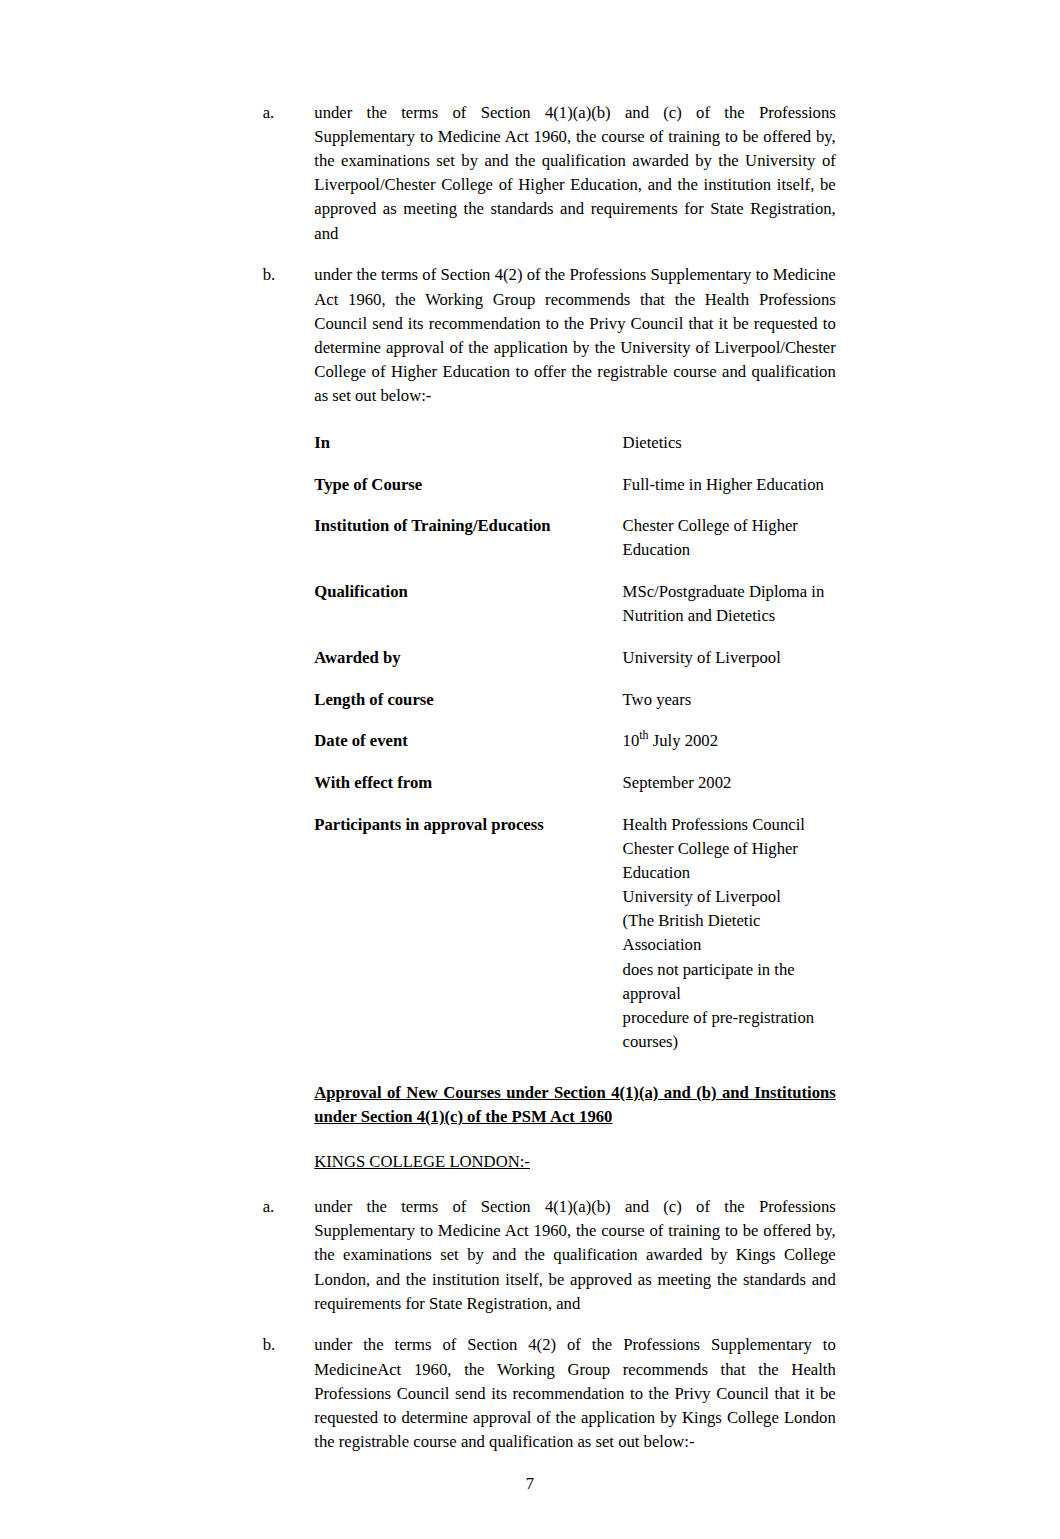a.
under the terms of Section 4(1)(a)(b) and (c) of the Professions Supplementary to Medicine Act 1960, the course of training to be offered by, the examinations set by and the qualification awarded by the University of Liverpool/Chester College of Higher Education, and the institution itself, be approved as meeting the standards and requirements for State Registration, and
b.
under the terms of Section 4(2) of the Professions Supplementary to Medicine Act 1960, the Working Group recommends that the Health Professions Council send its recommendation to the Privy Council that it be requested to determine approval of the application by the University of Liverpool/Chester College of Higher Education to offer the registrable course and qualification as set out below:-
| In | Dietetics |
| Type of Course | Full-time in Higher Education |
| Institution of Training/Education | Chester College of Higher Education |
| Qualification | MSc/Postgraduate Diploma in Nutrition and Dietetics |
| Awarded by | University of Liverpool |
| Length of course | Two years |
| Date of event | 10 th July 2002 |
| With effect from | September 2002 |
| Participants in approval process | Health Professions Council Chester College of Higher Education University of Liverpool (The British Dietetic Association does not participate in the approval procedure of pre-registration courses) |
Approval of New Courses under Section 4(1)(a) and (b) and Institutions under Section 4(1)(c) of the PSM Act 1960
KINGS COLLEGE LONDON:-
a.
under the terms of Section 4(1)(a)(b) and (c) of the Professions Supplementary to Medicine Act 1960, the course of training to be offered by, the examinations set by and the qualification awarded by Kings College London, and the institution itself, be approved as meeting the standards and requirements for State Registration, and
b.
under the terms of Section 4(2) of the Professions Supplementary to MedicineAct 1960, the Working Group recommends that the Health Professions Council send its recommendation to the Privy Council that it be requested to determine approval of the application by Kings College London the registrable course and qualification as set out below:-
7